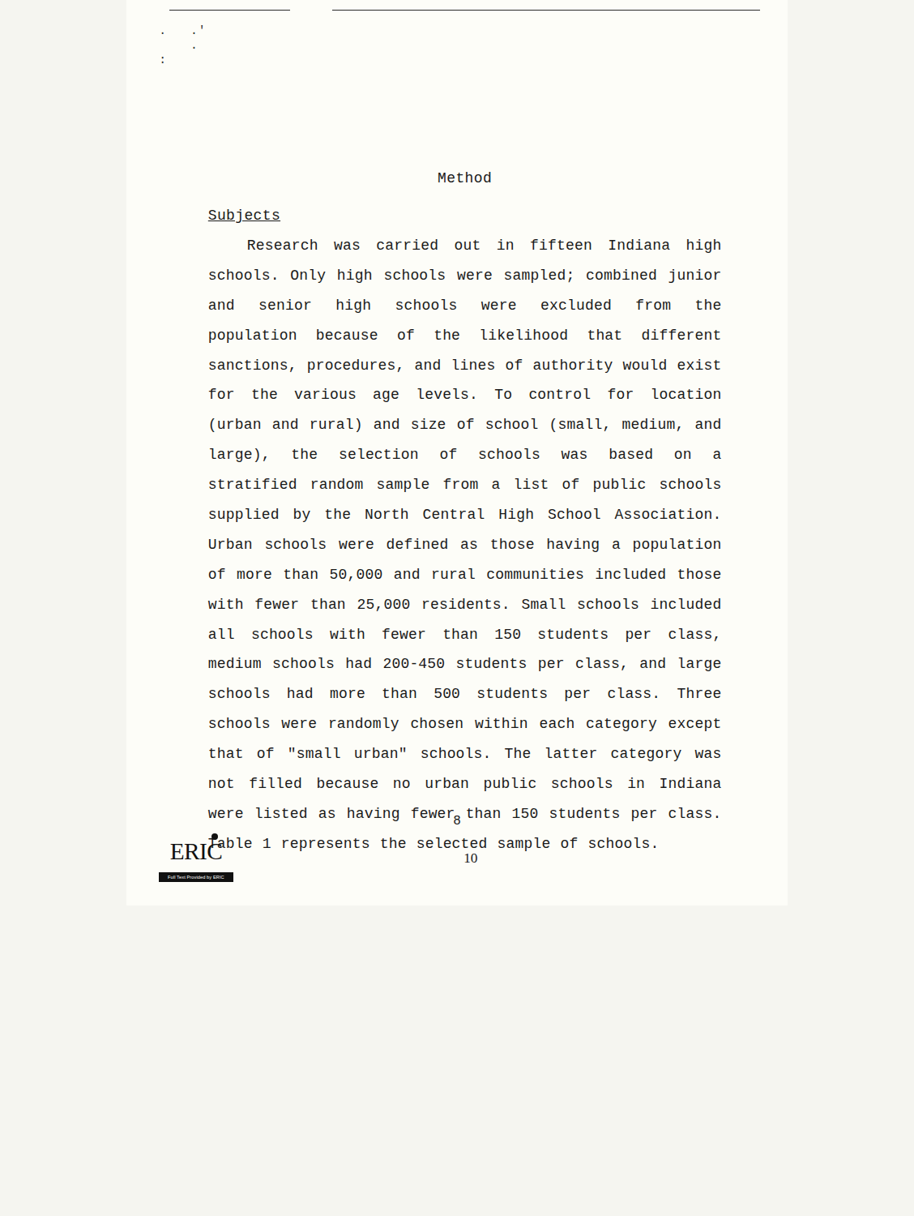. .'
.
:
Method
Subjects
Research was carried out in fifteen Indiana high schools. Only high schools were sampled; combined junior and senior high schools were excluded from the population because of the likelihood that different sanctions, procedures, and lines of authority would exist for the various age levels. To control for location (urban and rural) and size of school (small, medium, and large), the selection of schools was based on a stratified random sample from a list of public schools supplied by the North Central High School Association. Urban schools were defined as those having a population of more than 50,000 and rural communities included those with fewer than 25,000 residents. Small schools included all schools with fewer than 150 students per class, medium schools had 200-450 students per class, and large schools had more than 500 students per class. Three schools were randomly chosen within each category except that of "small urban" schools. The latter category was not filled because no urban public schools in Indiana were listed as having fewer than 150 students per class. Table 1 represents the selected sample of schools.
8
10
ERIC
Full Text Provided by ERIC